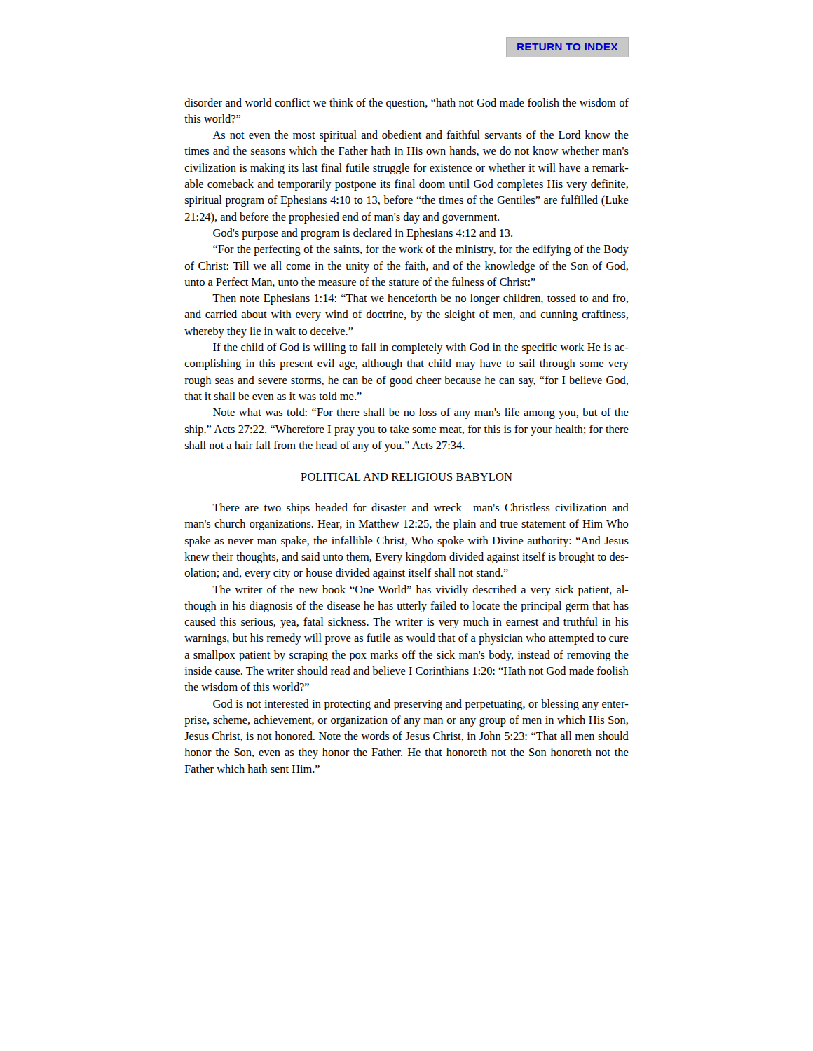RETURN TO INDEX
disorder and world conflict we think of the question, “hath not God made foolish the wisdom of this world?”
As not even the most spiritual and obedient and faithful servants of the Lord know the times and the seasons which the Father hath in His own hands, we do not know whether man's civilization is making its last final futile struggle for existence or whether it will have a remarkable comeback and temporarily postpone its final doom until God completes His very definite, spiritual program of Ephesians 4:10 to 13, before “the times of the Gentiles” are fulfilled (Luke 21:24), and before the prophesied end of man's day and government.
God's purpose and program is declared in Ephesians 4:12 and 13.
“For the perfecting of the saints, for the work of the ministry, for the edifying of the Body of Christ: Till we all come in the unity of the faith, and of the knowledge of the Son of God, unto a Perfect Man, unto the measure of the stature of the fulness of Christ:”
Then note Ephesians 1:14: “That we henceforth be no longer children, tossed to and fro, and carried about with every wind of doctrine, by the sleight of men, and cunning craftiness, whereby they lie in wait to deceive.”
If the child of God is willing to fall in completely with God in the specific work He is accomplishing in this present evil age, although that child may have to sail through some very rough seas and severe storms, he can be of good cheer because he can say, “for I believe God, that it shall be even as it was told me.”
Note what was told: “For there shall be no loss of any man's life among you, but of the ship.” Acts 27:22. “Wherefore I pray you to take some meat, for this is for your health; for there shall not a hair fall from the head of any of you.” Acts 27:34.
Political and Religious Babylon
There are two ships headed for disaster and wreck—man's Christless civilization and man's church organizations. Hear, in Matthew 12:25, the plain and true statement of Him Who spake as never man spake, the infallible Christ, Who spoke with Divine authority: “And Jesus knew their thoughts, and said unto them, Every kingdom divided against itself is brought to desolation; and, every city or house divided against itself shall not stand.”
The writer of the new book “One World” has vividly described a very sick patient, although in his diagnosis of the disease he has utterly failed to locate the principal germ that has caused this serious, yea, fatal sickness. The writer is very much in earnest and truthful in his warnings, but his remedy will prove as futile as would that of a physician who attempted to cure a smallpox patient by scraping the pox marks off the sick man's body, instead of removing the inside cause. The writer should read and believe I Corinthians 1:20: “Hath not God made foolish the wisdom of this world?”
God is not interested in protecting and preserving and perpetuating, or blessing any enterprise, scheme, achievement, or organization of any man or any group of men in which His Son, Jesus Christ, is not honored. Note the words of Jesus Christ, in John 5:23: “That all men should honor the Son, even as they honor the Father. He that honoreth not the Son honoreth not the Father which hath sent Him.”